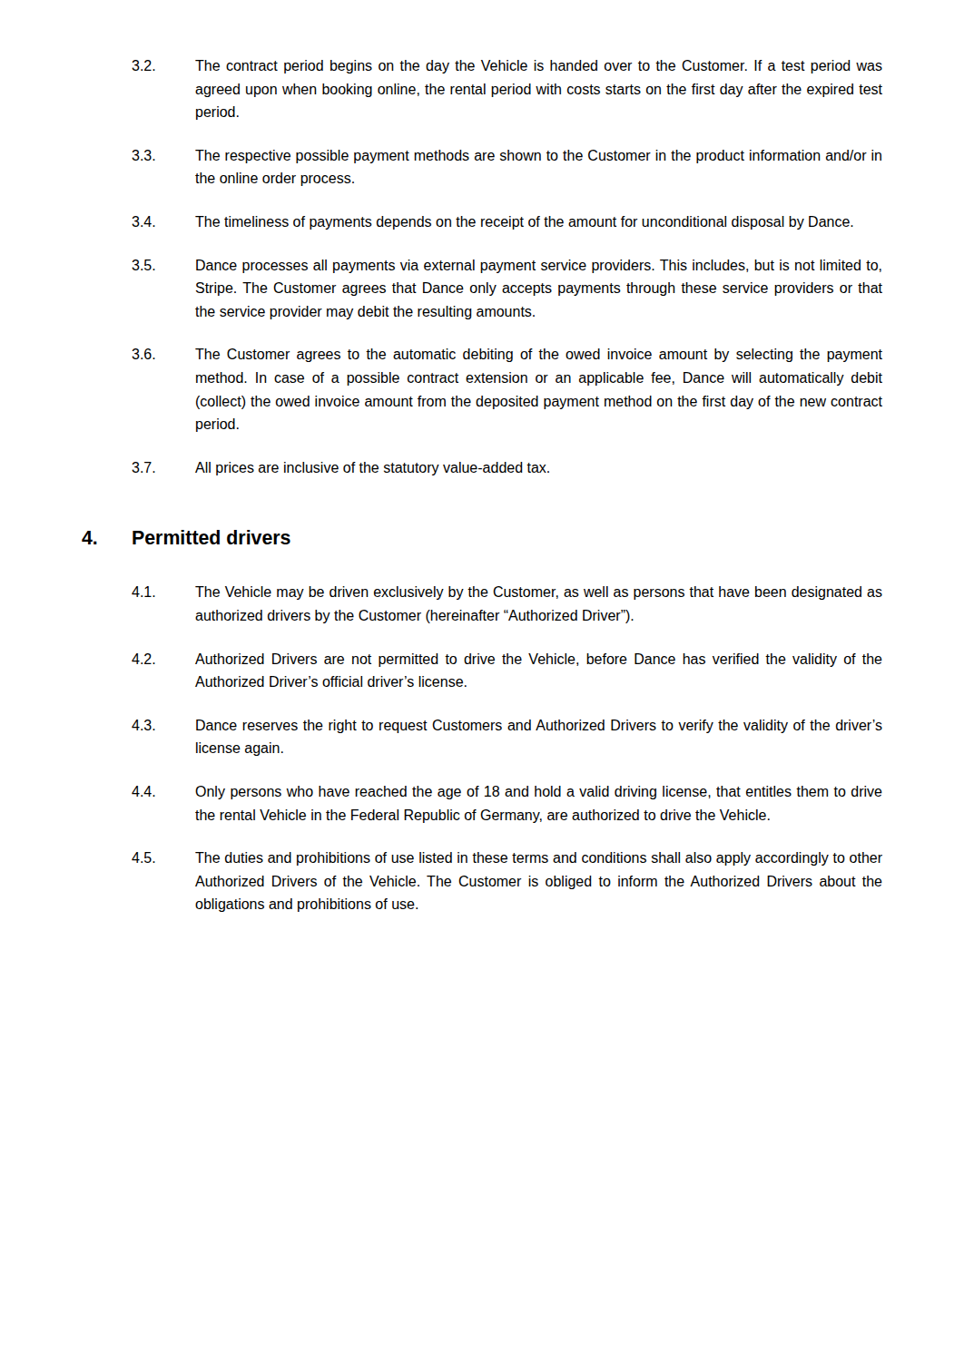3.2.
The contract period begins on the day the Vehicle is handed over to the Customer. If a test period was agreed upon when booking online, the rental period with costs starts on the first day after the expired test period.
3.3.
The respective possible payment methods are shown to the Customer in the product information and/or in the online order process.
3.4.
The timeliness of payments depends on the receipt of the amount for unconditional disposal by Dance.
3.5.
Dance processes all payments via external payment service providers. This includes, but is not limited to, Stripe. The Customer agrees that Dance only accepts payments through these service providers or that the service provider may debit the resulting amounts.
3.6.
The Customer agrees to the automatic debiting of the owed invoice amount by selecting the payment method. In case of a possible contract extension or an applicable fee, Dance will automatically debit (collect) the owed invoice amount from the deposited payment method on the first day of the new contract period.
3.7.
All prices are inclusive of the statutory value-added tax.
4. Permitted drivers
4.1.
The Vehicle may be driven exclusively by the Customer, as well as persons that have been designated as authorized drivers by the Customer (hereinafter “Authorized Driver”).
4.2.
Authorized Drivers are not permitted to drive the Vehicle, before Dance has verified the validity of the Authorized Driver’s official driver’s license.
4.3.
Dance reserves the right to request Customers and Authorized Drivers to verify the validity of the driver’s license again.
4.4.
Only persons who have reached the age of 18 and hold a valid driving license, that entitles them to drive the rental Vehicle in the Federal Republic of Germany, are authorized to drive the Vehicle.
4.5.
The duties and prohibitions of use listed in these terms and conditions shall also apply accordingly to other Authorized Drivers of the Vehicle. The Customer is obliged to inform the Authorized Drivers about the obligations and prohibitions of use.